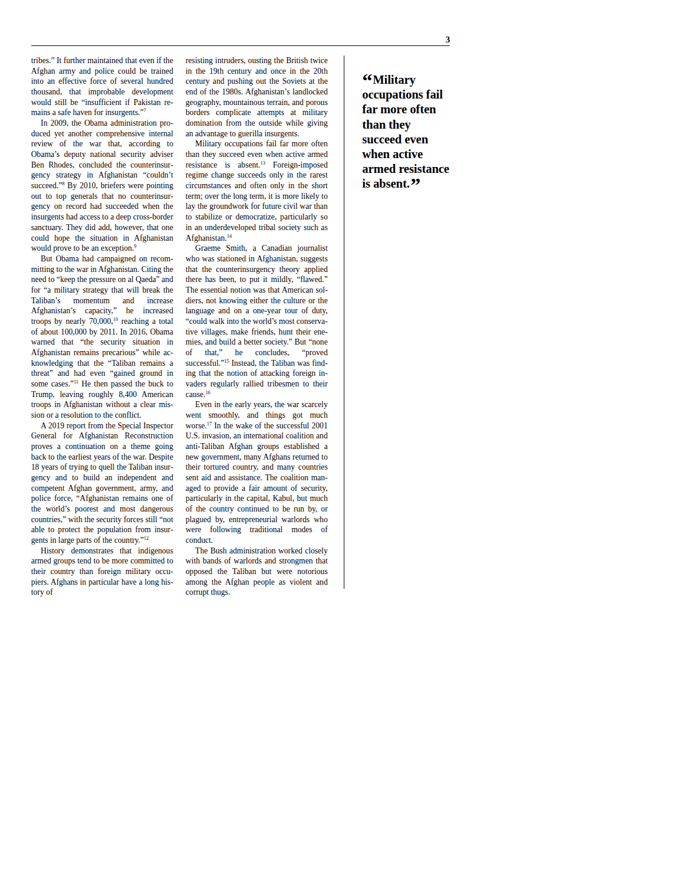3
tribes.” It further maintained that even if the Afghan army and police could be trained into an effective force of several hundred thousand, that improbable development would still be “insufficient if Pakistan remains a safe haven for insurgents.”7
In 2009, the Obama administration produced yet another comprehensive internal review of the war that, according to Obama’s deputy national security adviser Ben Rhodes, concluded the counterinsurgency strategy in Afghanistan “couldn’t succeed.”8 By 2010, briefers were pointing out to top generals that no counterinsurgency on record had succeeded when the insurgents had access to a deep cross-border sanctuary. They did add, however, that one could hope the situation in Afghanistan would prove to be an exception.9
But Obama had campaigned on recommitting to the war in Afghanistan. Citing the need to “keep the pressure on al Qaeda” and for “a military strategy that will break the Taliban’s momentum and increase Afghanistan’s capacity,” he increased troops by nearly 70,000,10 reaching a total of about 100,000 by 2011. In 2016, Obama warned that “the security situation in Afghanistan remains precarious” while acknowledging that the “Taliban remains a threat” and had even “gained ground in some cases.”11 He then passed the buck to Trump, leaving roughly 8,400 American troops in Afghanistan without a clear mission or a resolution to the conflict.
A 2019 report from the Special Inspector General for Afghanistan Reconstruction proves a continuation on a theme going back to the earliest years of the war. Despite 18 years of trying to quell the Taliban insurgency and to build an independent and competent Afghan government, army, and police force, “Afghanistan remains one of the world’s poorest and most dangerous countries,” with the security forces still “not able to protect the population from insurgents in large parts of the country.”12
History demonstrates that indigenous armed groups tend to be more committed to their country than foreign military occupiers. Afghans in particular have a long history of
resisting intruders, ousting the British twice in the 19th century and once in the 20th century and pushing out the Soviets at the end of the 1980s. Afghanistan’s landlocked geography, mountainous terrain, and porous borders complicate attempts at military domination from the outside while giving an advantage to guerilla insurgents.
Military occupations fail far more often than they succeed even when active armed resistance is absent.13 Foreign-imposed regime change succeeds only in the rarest circumstances and often only in the short term; over the long term, it is more likely to lay the groundwork for future civil war than to stabilize or democratize, particularly so in an underdeveloped tribal society such as Afghanistan.14
Graeme Smith, a Canadian journalist who was stationed in Afghanistan, suggests that the counterinsurgency theory applied there has been, to put it mildly, “flawed.” The essential notion was that American soldiers, not knowing either the culture or the language and on a one-year tour of duty, “could walk into the world’s most conservative villages, make friends, hunt their enemies, and build a better society.” But “none of that,” he concludes, “proved successful.”15 Instead, the Taliban was finding that the notion of attacking foreign invaders regularly rallied tribesmen to their cause.16
Even in the early years, the war scarcely went smoothly, and things got much worse.17 In the wake of the successful 2001 U.S. invasion, an international coalition and anti-Taliban Afghan groups established a new government, many Afghans returned to their tortured country, and many countries sent aid and assistance. The coalition managed to provide a fair amount of security, particularly in the capital, Kabul, but much of the country continued to be run by, or plagued by, entrepreneurial warlords who were following traditional modes of conduct.
The Bush administration worked closely with bands of warlords and strongmen that opposed the Taliban but were notorious among the Afghan people as violent and corrupt thugs.
“Military occupations fail far more often than they succeed even when active armed resistance is absent.”